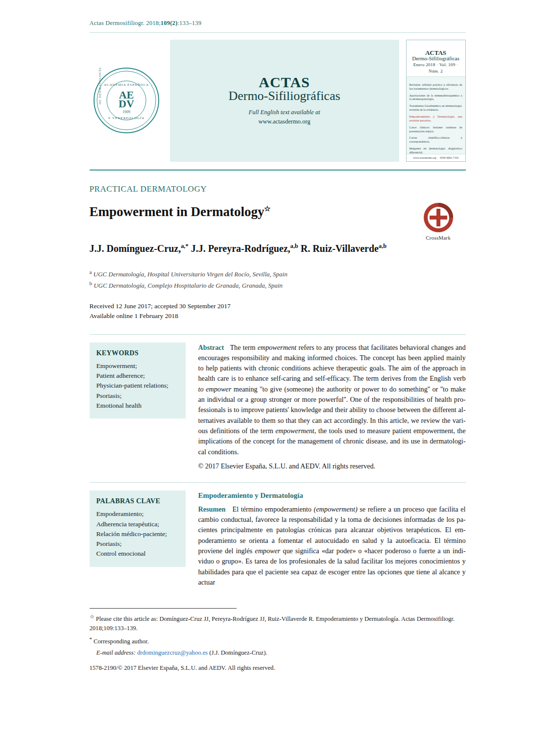Actas Dermosifiliogr. 2018;109(2):133–139
ACADEMIA ESPAÑOLA Y VENEREOLOGÍA AE DV 1909 DE DERMATOLOGÍA
ACTAS
Dermo-Sifiliográficas
Full English text available at
www.actasdermo.org
ACTAS
Dermo-Sifiliográficas
Enero 2018 · Vol. 109 · Núm. 2
Revisión: utilidad práctica y eficiencia de los tratamientos dermatológicos.
Aportaciones de la inmunohistoquímica a la dermatopatología.
Tratamiento fotodinámico en dermatología: revisión de la evidencia.
Empoderamiento y Dermatología: una revisión narrativa.
Casos clínicos: lesiones cutáneas de presentación atípica.
Cartas científico-clínicas y correspondencia.
Imágenes en dermatología: diagnóstico diferencial.
www.actasdermo.org · ISSN 0001-7310
PRACTICAL DERMATOLOGY
Empowerment in Dermatology☆
CrossMark
J.J. Domínguez-Cruz,a,* J.J. Pereyra-Rodríguez,a,b R. Ruiz-Villaverdea,b
a UGC Dermatología, Hospital Universitario Virgen del Rocío, Sevilla, Spain
b UGC Dermatología, Complejo Hospitalario de Granada, Granada, Spain
Received 12 June 2017; accepted 30 September 2017
Available online 1 February 2018
KEYWORDS
Empowerment;
Patient adherence;
Physician-patient relations;
Psoriasis;
Emotional health
Abstract The term empowerment refers to any process that facilitates behavioral changes and encourages responsibility and making informed choices. The concept has been applied mainly to help patients with chronic conditions achieve therapeutic goals. The aim of the approach in health care is to enhance self-caring and self-efficacy. The term derives from the English verb to empower meaning ''to give (someone) the authority or power to do something'' or ''to make an individual or a group stronger or more powerful''. One of the responsibilities of health professionals is to improve patients' knowledge and their ability to choose between the different alternatives available to them so that they can act accordingly. In this article, we review the various definitions of the term empowerment, the tools used to measure patient empowerment, the implications of the concept for the management of chronic disease, and its use in dermatological conditions.
© 2017 Elsevier España, S.L.U. and AEDV. All rights reserved.
PALABRAS CLAVE
Empoderamiento;
Adherencia terapéutica;
Relación médico-paciente;
Psoriasis;
Control emocional
Empoderamiento y Dermatología
Resumen El término empoderamiento (empowerment) se refiere a un proceso que facilita el cambio conductual, favorece la responsabilidad y la toma de decisiones informadas de los pacientes principalmente en patologías crónicas para alcanzar objetivos terapéuticos. El empoderamiento se orienta a fomentar el autocuidado en salud y la autoeficacia. El término proviene del inglés empower que significa «dar poder» o «hacer poderoso o fuerte a un individuo o grupo». Es tarea de los profesionales de la salud facilitar los mejores conocimientos y habilidades para que el paciente sea capaz de escoger entre las opciones que tiene al alcance y actuar
☆ Please cite this article as: Domínguez-Cruz JJ, Pereyra-Rodríguez JJ, Ruiz-Villaverde R. Empoderamiento y Dermatología. Actas Dermosifiliogr. 2018;109:133–139.
* Corresponding author.
E-mail address: drdominguezcruz@yahoo.es (J.J. Domínguez-Cruz).
1578-2190/© 2017 Elsevier España, S.L.U. and AEDV. All rights reserved.